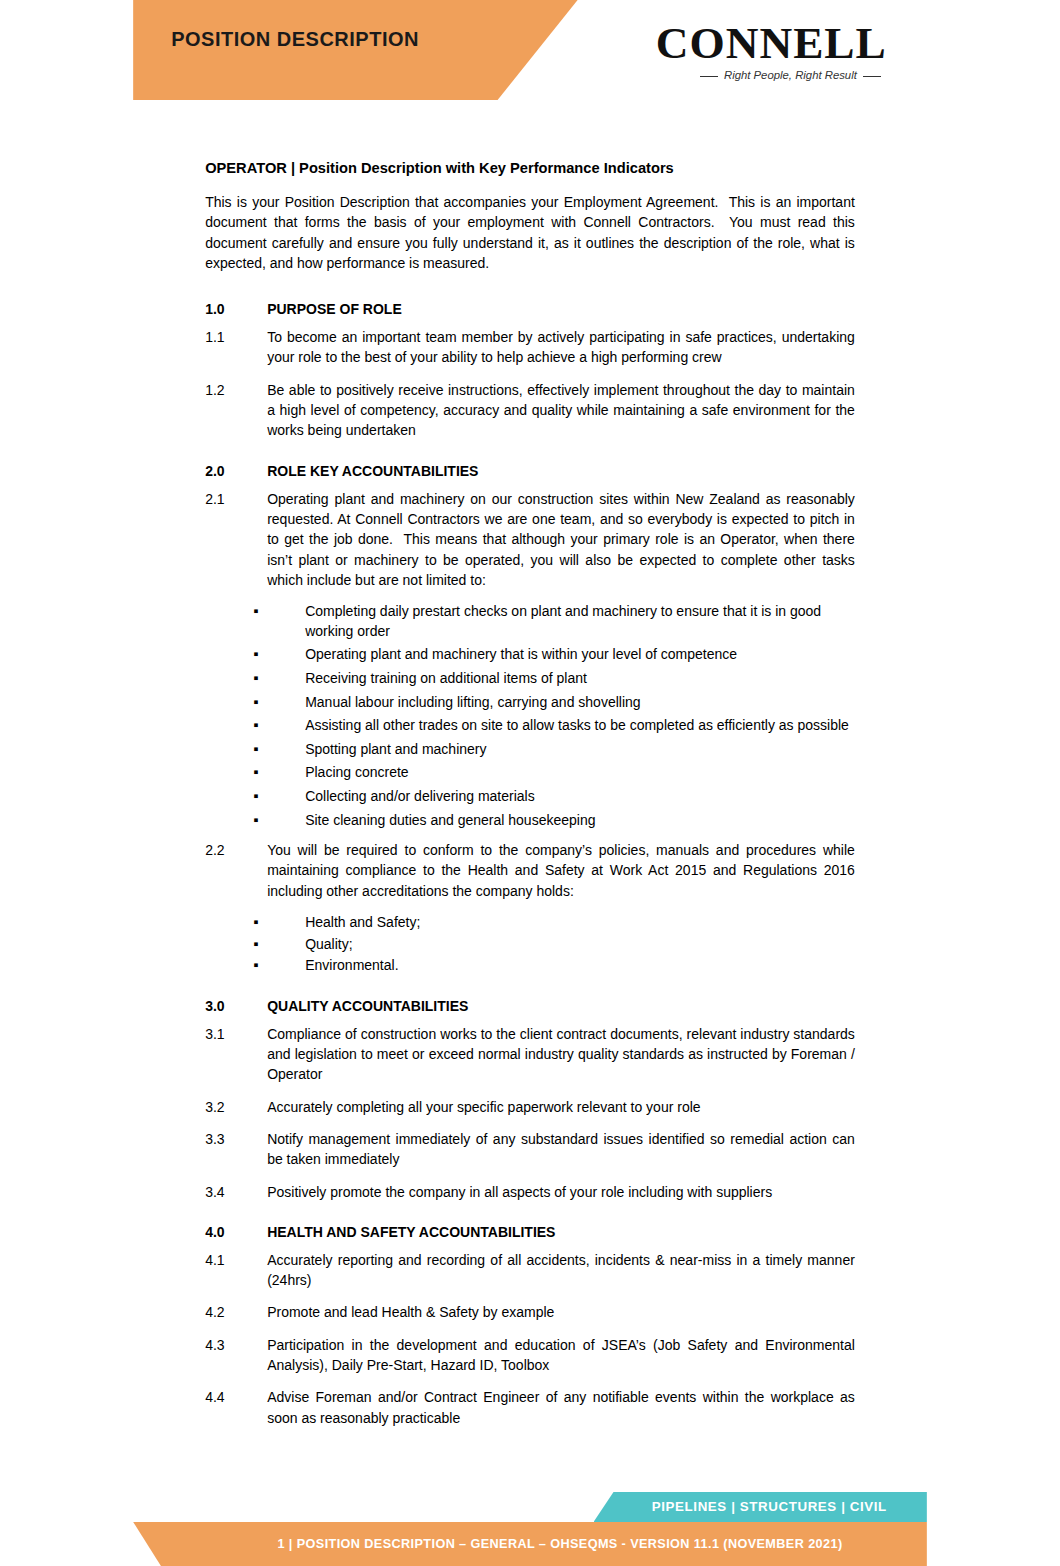POSITION DESCRIPTION
CONNELL
Right People, Right Result
OPERATOR | Position Description with Key Performance Indicators
This is your Position Description that accompanies your Employment Agreement. This is an important document that forms the basis of your employment with Connell Contractors. You must read this document carefully and ensure you fully understand it, as it outlines the description of the role, what is expected, and how performance is measured.
1.0 PURPOSE OF ROLE
1.1 To become an important team member by actively participating in safe practices, undertaking your role to the best of your ability to help achieve a high performing crew
1.2 Be able to positively receive instructions, effectively implement throughout the day to maintain a high level of competency, accuracy and quality while maintaining a safe environment for the works being undertaken
2.0 ROLE KEY ACCOUNTABILITIES
2.1 Operating plant and machinery on our construction sites within New Zealand as reasonably requested. At Connell Contractors we are one team, and so everybody is expected to pitch in to get the job done. This means that although your primary role is an Operator, when there isn’t plant or machinery to be operated, you will also be expected to complete other tasks which include but are not limited to:
Completing daily prestart checks on plant and machinery to ensure that it is in good working order
Operating plant and machinery that is within your level of competence
Receiving training on additional items of plant
Manual labour including lifting, carrying and shovelling
Assisting all other trades on site to allow tasks to be completed as efficiently as possible
Spotting plant and machinery
Placing concrete
Collecting and/or delivering materials
Site cleaning duties and general housekeeping
2.2 You will be required to conform to the company’s policies, manuals and procedures while maintaining compliance to the Health and Safety at Work Act 2015 and Regulations 2016 including other accreditations the company holds:
Health and Safety;
Quality;
Environmental.
3.0 QUALITY ACCOUNTABILITIES
3.1 Compliance of construction works to the client contract documents, relevant industry standards and legislation to meet or exceed normal industry quality standards as instructed by Foreman / Operator
3.2 Accurately completing all your specific paperwork relevant to your role
3.3 Notify management immediately of any substandard issues identified so remedial action can be taken immediately
3.4 Positively promote the company in all aspects of your role including with suppliers
4.0 HEALTH AND SAFETY ACCOUNTABILITIES
4.1 Accurately reporting and recording of all accidents, incidents & near-miss in a timely manner (24hrs)
4.2 Promote and lead Health & Safety by example
4.3 Participation in the development and education of JSEA’s (Job Safety and Environmental Analysis), Daily Pre-Start, Hazard ID, Toolbox
4.4 Advise Foreman and/or Contract Engineer of any notifiable events within the workplace as soon as reasonably practicable
PIPELINES | STRUCTURES | CIVIL
1 | POSITION DESCRIPTION – GENERAL – OHSEQMS - VERSION 11.1 (NOVEMBER 2021)